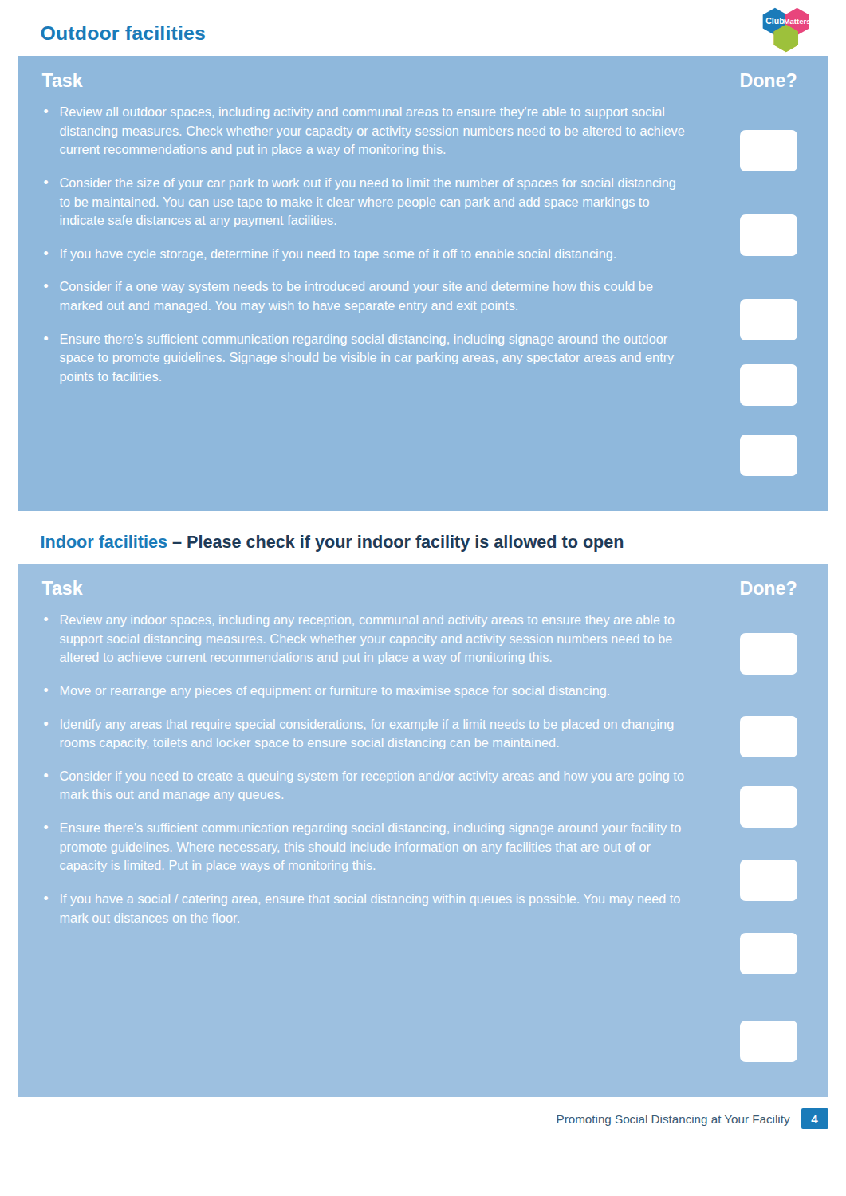Club Matters
Outdoor facilities
Task
Review all outdoor spaces, including activity and communal areas to ensure they're able to support social distancing measures. Check whether your capacity or activity session numbers need to be altered to achieve current recommendations and put in place a way of monitoring this.
Consider the size of your car park to work out if you need to limit the number of spaces for social distancing to be maintained. You can use tape to make it clear where people can park and add space markings to indicate safe distances at any payment facilities.
If you have cycle storage, determine if you need to tape some of it off to enable social distancing.
Consider if a one way system needs to be introduced around your site and determine how this could be marked out and managed. You may wish to have separate entry and exit points.
Ensure there's sufficient communication regarding social distancing, including signage around the outdoor space to promote guidelines. Signage should be visible in car parking areas, any spectator areas and entry points to facilities.
Done?
Indoor facilities – Please check if your indoor facility is allowed to open
Task
Review any indoor spaces, including any reception, communal and activity areas to ensure they are able to support social distancing measures. Check whether your capacity and activity session numbers need to be altered to achieve current recommendations and put in place a way of monitoring this.
Move or rearrange any pieces of equipment or furniture to maximise space for social distancing.
Identify any areas that require special considerations, for example if a limit needs to be placed on changing rooms capacity, toilets and locker space to ensure social distancing can be maintained.
Consider if you need to create a queuing system for reception and/or activity areas and how you are going to mark this out and manage any queues.
Ensure there's sufficient communication regarding social distancing, including signage around your facility to promote guidelines. Where necessary, this should include information on any facilities that are out of or capacity is limited. Put in place ways of monitoring this.
If you have a social / catering area, ensure that social distancing within queues is possible. You may need to mark out distances on the floor.
Done?
Promoting Social Distancing at Your Facility 4